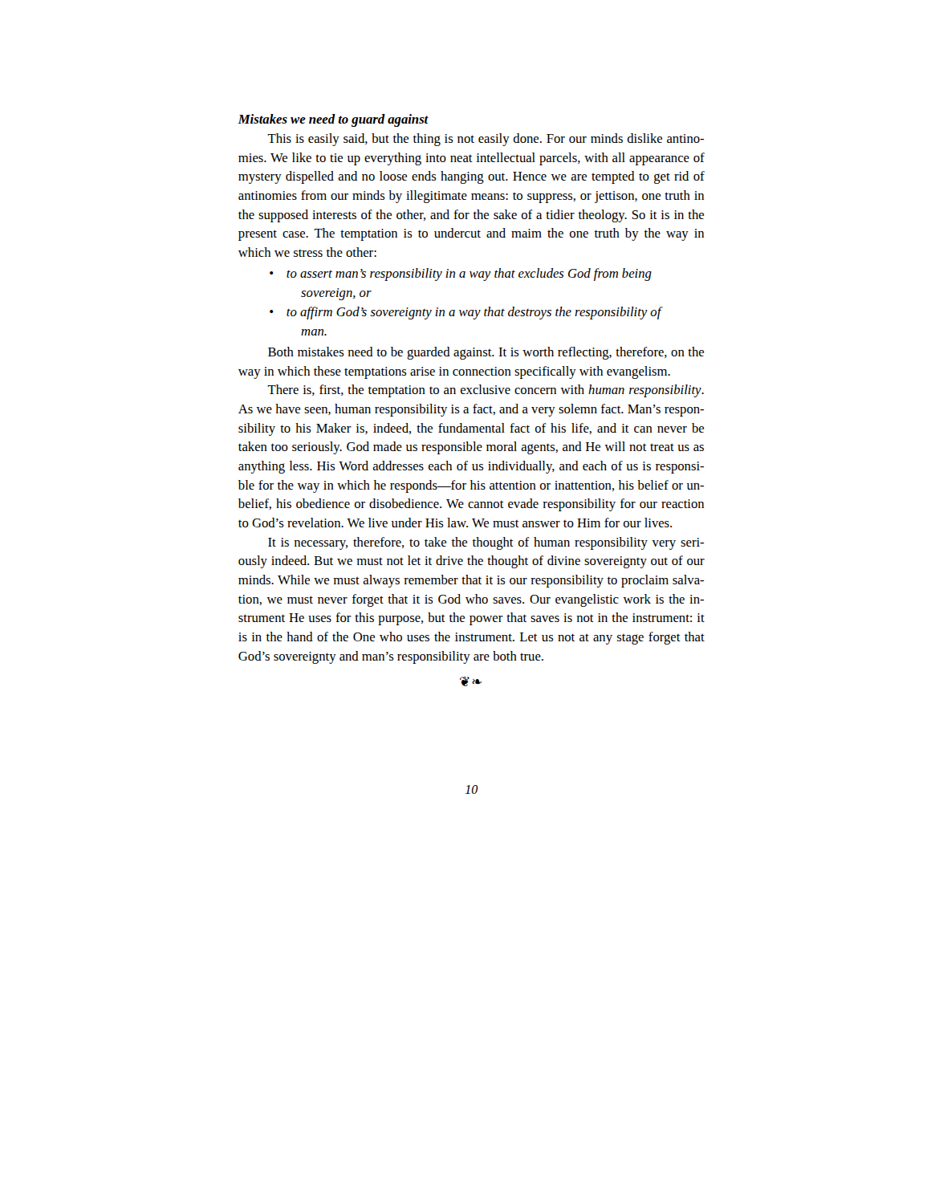Mistakes we need to guard against
This is easily said, but the thing is not easily done. For our minds dislike antinomies. We like to tie up everything into neat intellectual parcels, with all appearance of mystery dispelled and no loose ends hanging out. Hence we are tempted to get rid of antinomies from our minds by illegitimate means: to suppress, or jettison, one truth in the supposed interests of the other, and for the sake of a tidier theology. So it is in the present case. The temptation is to undercut and maim the one truth by the way in which we stress the other:
to assert man’s responsibility in a way that excludes God from being sovereign, or
to affirm God’s sovereignty in a way that destroys the responsibility of man.
Both mistakes need to be guarded against. It is worth reflecting, therefore, on the way in which these temptations arise in connection specifically with evangelism.
There is, first, the temptation to an exclusive concern with human responsibility. As we have seen, human responsibility is a fact, and a very solemn fact. Man’s responsibility to his Maker is, indeed, the fundamental fact of his life, and it can never be taken too seriously. God made us responsible moral agents, and He will not treat us as anything less. His Word addresses each of us individually, and each of us is responsible for the way in which he responds—for his attention or inattention, his belief or unbelief, his obedience or disobedience. We cannot evade responsibility for our reaction to God’s revelation. We live under His law. We must answer to Him for our lives.
It is necessary, therefore, to take the thought of human responsibility very seriously indeed. But we must not let it drive the thought of divine sovereignty out of our minds. While we must always remember that it is our responsibility to proclaim salvation, we must never forget that it is God who saves. Our evangelistic work is the instrument He uses for this purpose, but the power that saves is not in the instrument: it is in the hand of the One who uses the instrument. Let us not at any stage forget that God’s sovereignty and man’s responsibility are both true.
❦❧
10